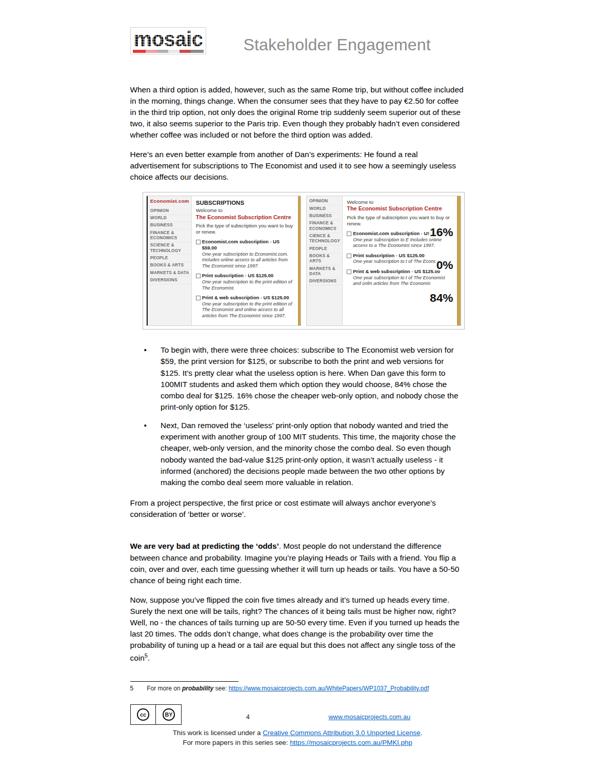mosaic
Stakeholder Engagement
When a third option is added, however, such as the same Rome trip, but without coffee included in the morning, things change. When the consumer sees that they have to pay €2.50 for coffee in the third trip option, not only does the original Rome trip suddenly seem superior out of these two, it also seems superior to the Paris trip. Even though they probably hadn’t even considered whether coffee was included or not before the third option was added.
Here’s an even better example from another of Dan’s experiments: He found a real advertisement for subscriptions to The Economist and used it to see how a seemingly useless choice affects our decisions.
Economist.com
Opinion
World
Business
Finance & Economics
Science & Technology
People
Books & Arts
Markets & Data
Diversions
SUBSCRIPTIONS
Welcome to
The Economist Subscription Centre
Pick the type of subscription you want to buy or renew.
Economist.com subscription - US $59.00 One-year subscription to Economist.com. Includes online access to all articles from The Economist since 1997.
Print subscription - US $125.00 One-year subscription to the print edition of The Economist.
Print & web subscription - US $125.00 One-year subscription to the print edition of The Economist and online access to all articles from The Economist since 1997.
Opinion
World
Business
Finance & Economics
Cience & Technology
People
Books & Arts
Markets & Data
Diversions
Welcome to
The Economist Subscription Centre
Pick the type of subscription you want to buy or renew.
Economist.com subscription - US $59.00 One-year subscription to E Includes online access to a The Economist since 1997.
Print subscription - US $125.00 One-year subscription to t of The Economist.
Print & web subscription - US $125.00 One-year subscription to t of The Economist and onlin articles from The Economis
16% 0% 84%
To begin with, there were three choices: subscribe to The Economist web version for $59, the print version for $125, or subscribe to both the print and web versions for $125. It’s pretty clear what the useless option is here. When Dan gave this form to 100MIT students and asked them which option they would choose, 84% chose the combo deal for $125. 16% chose the cheaper web-only option, and nobody chose the print-only option for $125.
Next, Dan removed the ‘useless’ print-only option that nobody wanted and tried the experiment with another group of 100 MIT students. This time, the majority chose the cheaper, web-only version, and the minority chose the combo deal. So even though nobody wanted the bad-value $125 print-only option, it wasn’t actually useless - it informed (anchored) the decisions people made between the two other options by making the combo deal seem more valuable in relation.
From a project perspective, the first price or cost estimate will always anchor everyone’s consideration of ‘better or worse’.
We are very bad at predicting the ‘odds’. Most people do not understand the difference between chance and probability. Imagine you’re playing Heads or Tails with a friend. You flip a coin, over and over, each time guessing whether it will turn up heads or tails. You have a 50-50 chance of being right each time.
Now, suppose you’ve flipped the coin five times already and it’s turned up heads every time. Surely the next one will be tails, right? The chances of it being tails must be higher now, right? Well, no - the chances of tails turning up are 50-50 every time. Even if you turned up heads the last 20 times. The odds don’t change, what does change is the probability over time the probability of tuning up a head or a tail are equal but this does not affect any single toss of the coin5.
5 For more on probability see: https://www.mosaicprojects.com.au/WhitePapers/WP1037_Probability.pdf
cc
BY
4 www.mosaicprojects.com.au
This work is licensed under a Creative Commons Attribution 3.0 Unported License.
For more papers in this series see: https://mosaicprojects.com.au/PMKI.php